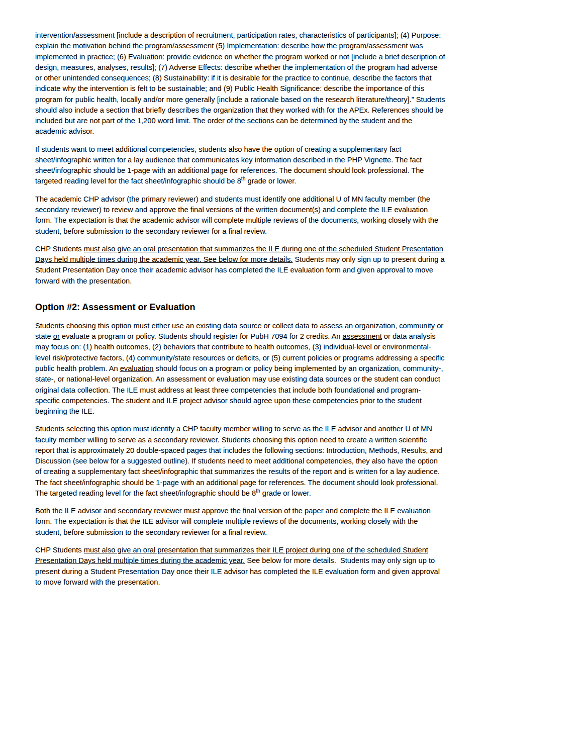intervention/assessment [include a description of recruitment, participation rates, characteristics of participants]; (4) Purpose: explain the motivation behind the program/assessment (5) Implementation: describe how the program/assessment was implemented in practice; (6) Evaluation: provide evidence on whether the program worked or not [include a brief description of design, measures, analyses, results]; (7) Adverse Effects: describe whether the implementation of the program had adverse or other unintended consequences; (8) Sustainability: if it is desirable for the practice to continue, describe the factors that indicate why the intervention is felt to be sustainable; and (9) Public Health Significance: describe the importance of this program for public health, locally and/or more generally [include a rationale based on the research literature/theory].” Students should also include a section that briefly describes the organization that they worked with for the APEx. References should be included but are not part of the 1,200 word limit. The order of the sections can be determined by the student and the academic advisor.
If students want to meet additional competencies, students also have the option of creating a supplementary fact sheet/infographic written for a lay audience that communicates key information described in the PHP Vignette. The fact sheet/infographic should be 1-page with an additional page for references. The document should look professional. The targeted reading level for the fact sheet/infographic should be 8th grade or lower.
The academic CHP advisor (the primary reviewer) and students must identify one additional U of MN faculty member (the secondary reviewer) to review and approve the final versions of the written document(s) and complete the ILE evaluation form. The expectation is that the academic advisor will complete multiple reviews of the documents, working closely with the student, before submission to the secondary reviewer for a final review.
CHP Students must also give an oral presentation that summarizes the ILE during one of the scheduled Student Presentation Days held multiple times during the academic year. See below for more details. Students may only sign up to present during a Student Presentation Day once their academic advisor has completed the ILE evaluation form and given approval to move forward with the presentation.
Option #2: Assessment or Evaluation
Students choosing this option must either use an existing data source or collect data to assess an organization, community or state or evaluate a program or policy. Students should register for PubH 7094 for 2 credits. An assessment or data analysis may focus on: (1) health outcomes, (2) behaviors that contribute to health outcomes, (3) individual-level or environmental-level risk/protective factors, (4) community/state resources or deficits, or (5) current policies or programs addressing a specific public health problem. An evaluation should focus on a program or policy being implemented by an organization, community-, state-, or national-level organization. An assessment or evaluation may use existing data sources or the student can conduct original data collection. The ILE must address at least three competencies that include both foundational and program-specific competencies. The student and ILE project advisor should agree upon these competencies prior to the student beginning the ILE.
Students selecting this option must identify a CHP faculty member willing to serve as the ILE advisor and another U of MN faculty member willing to serve as a secondary reviewer. Students choosing this option need to create a written scientific report that is approximately 20 double-spaced pages that includes the following sections: Introduction, Methods, Results, and Discussion (see below for a suggested outline). If students need to meet additional competencies, they also have the option of creating a supplementary fact sheet/infographic that summarizes the results of the report and is written for a lay audience. The fact sheet/infographic should be 1-page with an additional page for references. The document should look professional. The targeted reading level for the fact sheet/infographic should be 8th grade or lower.
Both the ILE advisor and secondary reviewer must approve the final version of the paper and complete the ILE evaluation form. The expectation is that the ILE advisor will complete multiple reviews of the documents, working closely with the student, before submission to the secondary reviewer for a final review.
CHP Students must also give an oral presentation that summarizes their ILE project during one of the scheduled Student Presentation Days held multiple times during the academic year. See below for more details. Students may only sign up to present during a Student Presentation Day once their ILE advisor has completed the ILE evaluation form and given approval to move forward with the presentation.